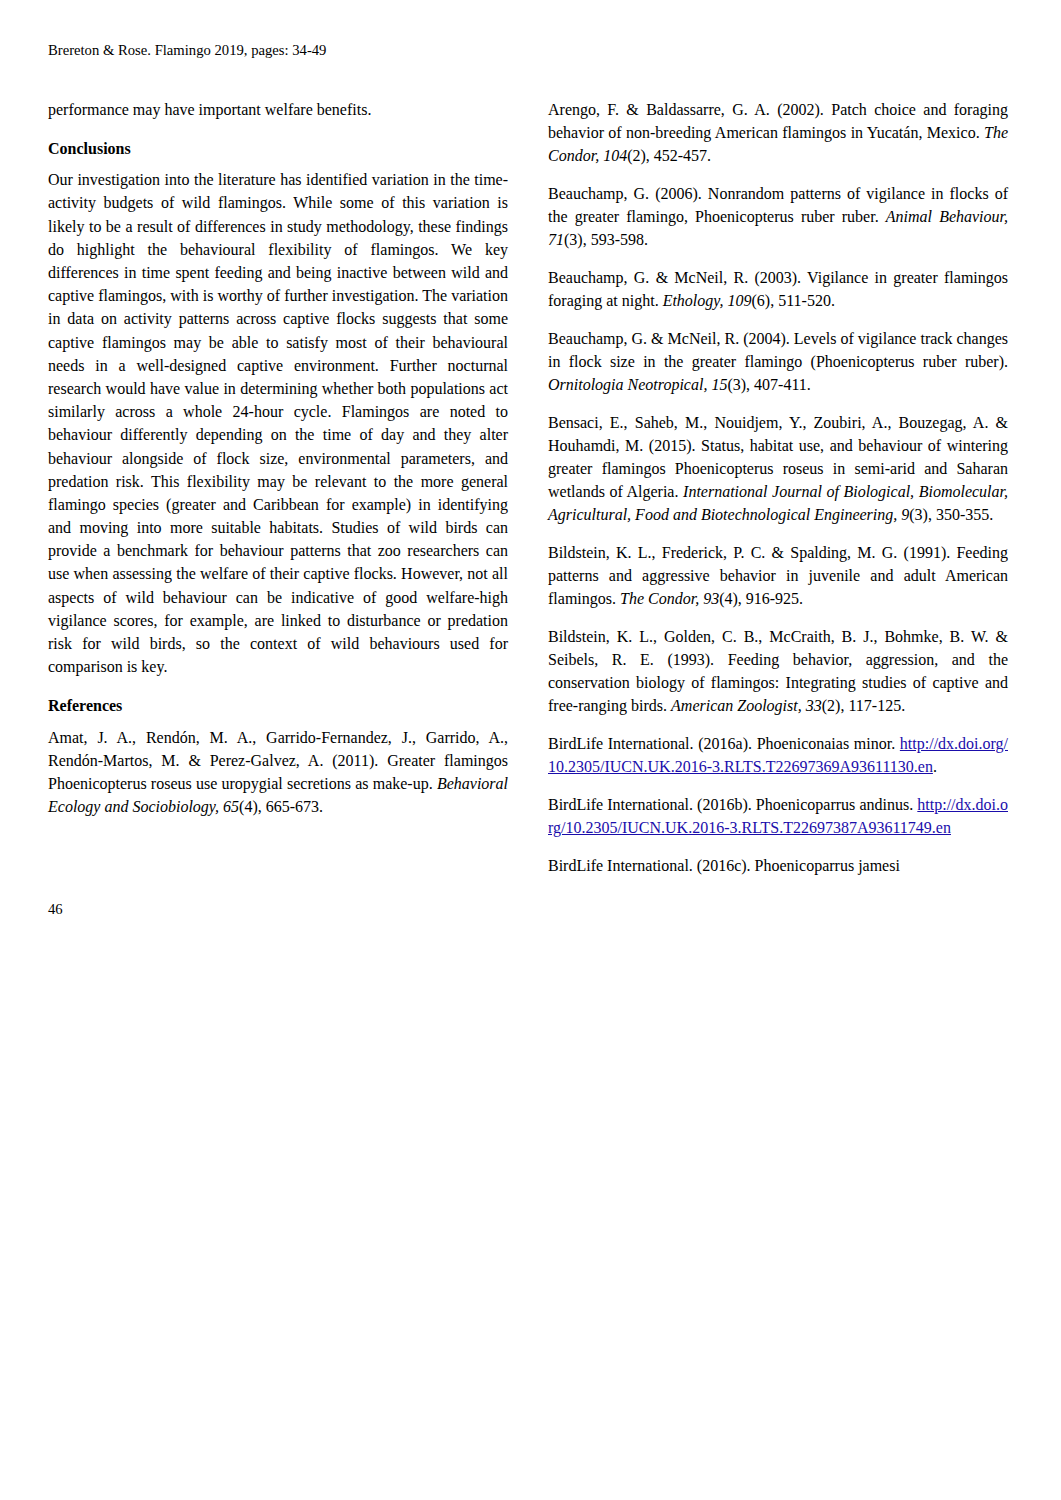Brereton & Rose. Flamingo 2019, pages: 34-49
performance may have important welfare benefits.
Conclusions
Our investigation into the literature has identified variation in the time-activity budgets of wild flamingos. While some of this variation is likely to be a result of differences in study methodology, these findings do highlight the behavioural flexibility of flamingos. We key differences in time spent feeding and being inactive between wild and captive flamingos, with is worthy of further investigation. The variation in data on activity patterns across captive flocks suggests that some captive flamingos may be able to satisfy most of their behavioural needs in a well-designed captive environment. Further nocturnal research would have value in determining whether both populations act similarly across a whole 24-hour cycle. Flamingos are noted to behaviour differently depending on the time of day and they alter behaviour alongside of flock size, environmental parameters, and predation risk. This flexibility may be relevant to the more general flamingo species (greater and Caribbean for example) in identifying and moving into more suitable habitats. Studies of wild birds can provide a benchmark for behaviour patterns that zoo researchers can use when assessing the welfare of their captive flocks. However, not all aspects of wild behaviour can be indicative of good welfare-high vigilance scores, for example, are linked to disturbance or predation risk for wild birds, so the context of wild behaviours used for comparison is key.
References
Amat, J. A., Rendón, M. A., Garrido-Fernandez, J., Garrido, A., Rendón-Martos, M. & Perez-Galvez, A. (2011). Greater flamingos Phoenicopterus roseus use uropygial secretions as make-up. Behavioral Ecology and Sociobiology, 65(4), 665-673.
Arengo, F. & Baldassarre, G. A. (2002). Patch choice and foraging behavior of non-breeding American flamingos in Yucatán, Mexico. The Condor, 104(2), 452-457.
Beauchamp, G. (2006). Nonrandom patterns of vigilance in flocks of the greater flamingo, Phoenicopterus ruber ruber. Animal Behaviour, 71(3), 593-598.
Beauchamp, G. & McNeil, R. (2003). Vigilance in greater flamingos foraging at night. Ethology, 109(6), 511-520.
Beauchamp, G. & McNeil, R. (2004). Levels of vigilance track changes in flock size in the greater flamingo (Phoenicopterus ruber ruber). Ornitologia Neotropical, 15(3), 407-411.
Bensaci, E., Saheb, M., Nouidjem, Y., Zoubiri, A., Bouzegag, A. & Houhamdi, M. (2015). Status, habitat use, and behaviour of wintering greater flamingos Phoenicopterus roseus in semi-arid and Saharan wetlands of Algeria. International Journal of Biological, Biomolecular, Agricultural, Food and Biotechnological Engineering, 9(3), 350-355.
Bildstein, K. L., Frederick, P. C. & Spalding, M. G. (1991). Feeding patterns and aggressive behavior in juvenile and adult American flamingos. The Condor, 93(4), 916-925.
Bildstein, K. L., Golden, C. B., McCraith, B. J., Bohmke, B. W. & Seibels, R. E. (1993). Feeding behavior, aggression, and the conservation biology of flamingos: Integrating studies of captive and free-ranging birds. American Zoologist, 33(2), 117-125.
BirdLife International. (2016a). Phoeniconaias minor. http://dx.doi.org/10.2305/IUCN.UK.2016-3.RLTS.T22697369A93611130.en.
BirdLife International. (2016b). Phoenicoparrus andinus. http://dx.doi.org/10.2305/IUCN.UK.2016-3.RLTS.T22697387A93611749.en
BirdLife International. (2016c). Phoenicoparrus jamesi
46